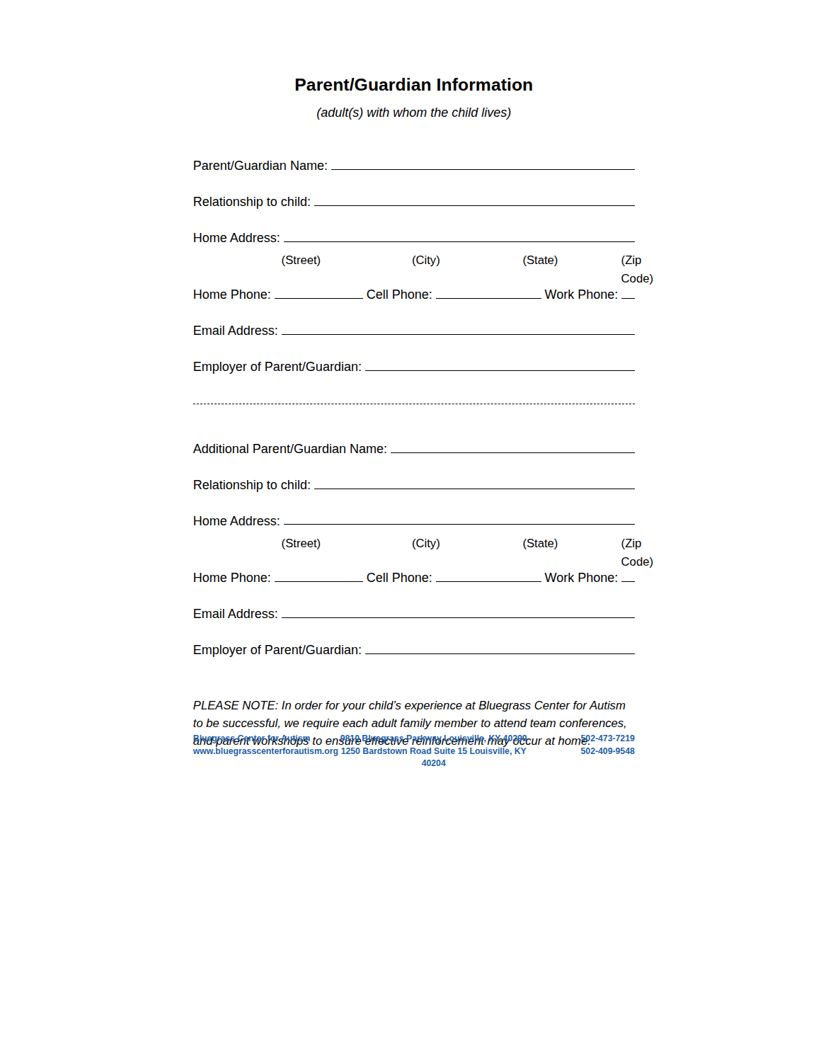Parent/Guardian Information
(adult(s) with whom the child lives)
Parent/Guardian Name:
Relationship to child:
Home Address:
(Street) (City) (State) (Zip Code)
Home Phone: Cell Phone: Work Phone:
Email Address:
Employer of Parent/Guardian:
Additional Parent/Guardian Name:
Relationship to child:
Home Address:
(Street) (City) (State) (Zip Code)
Home Phone: Cell Phone: Work Phone:
Email Address:
Employer of Parent/Guardian:
PLEASE NOTE: In order for your child’s experience at Bluegrass Center for Autism to be successful, we require each adult family member to attend team conferences, and parent workshops to ensure effective reinforcement may occur at home.
| Bluegrass Center for Autism | 9810 Bluegrass Parkway Louisville, KY 40299 | 502-473-7219 |
| www.bluegrasscenterforautism.org | 1250 Bardstown Road Suite 15 Louisville, KY 40204 | 502-409-9548 |